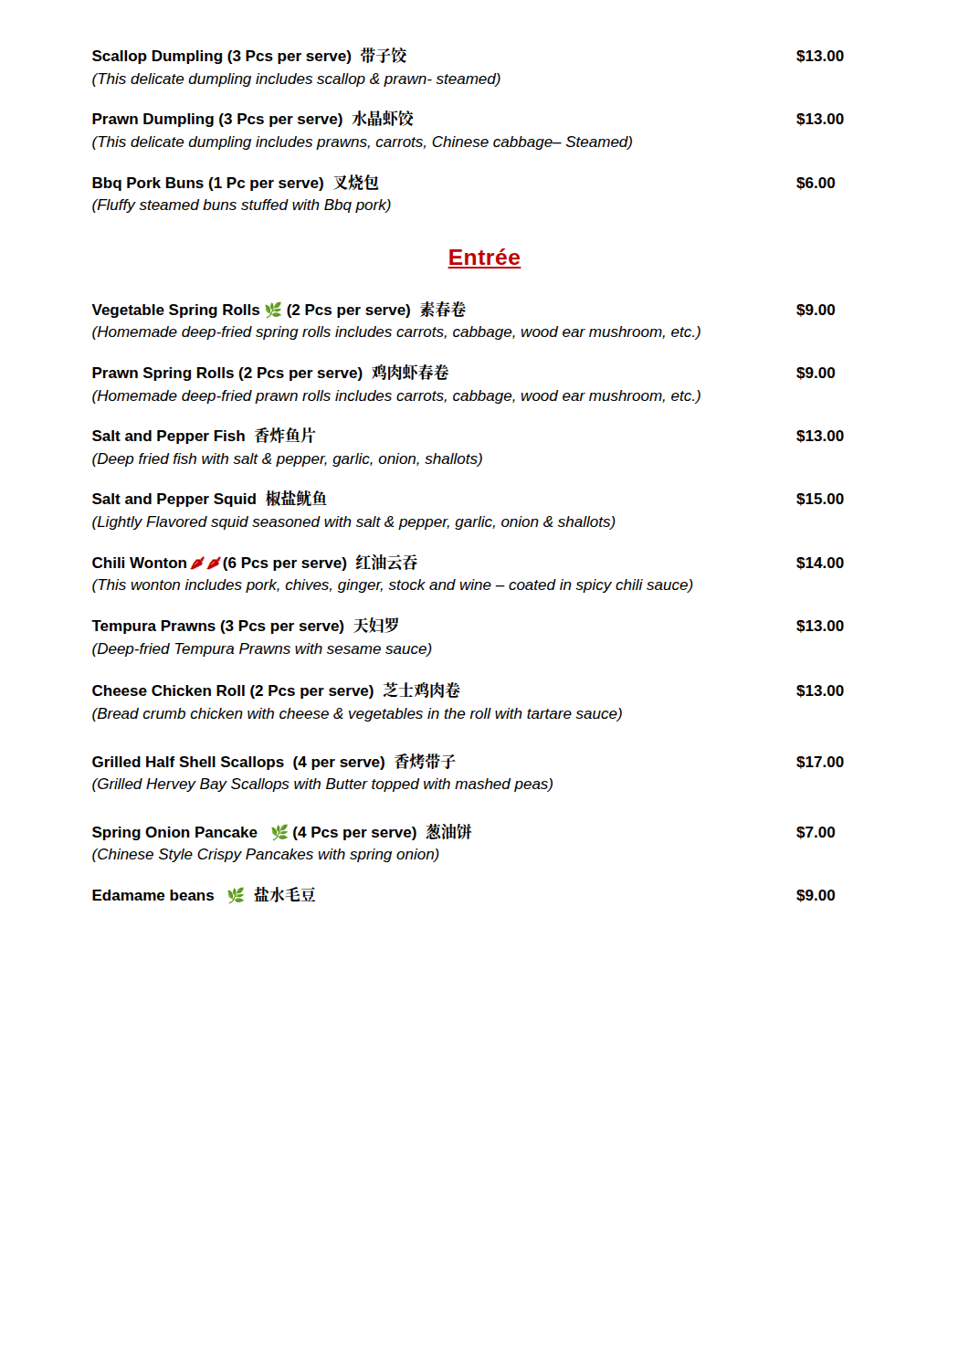Scallop Dumpling (3 Pcs per serve) 带子饺 $13.00
(This delicate dumpling includes scallop & prawn- steamed)
Prawn Dumpling (3 Pcs per serve) 水晶虾饺 $13.00
(This delicate dumpling includes prawns, carrots, Chinese cabbage– Steamed)
Bbq Pork Buns (1 Pc per serve) 叉烧包 $6.00
(Fluffy steamed buns stuffed with Bbq pork)
Entrée
Vegetable Spring Rolls🌿 (2 Pcs per serve) 素春卷 $9.00
(Homemade deep-fried spring rolls includes carrots, cabbage, wood ear mushroom, etc.)
Prawn Spring Rolls (2 Pcs per serve) 鸡肉虾春卷 $9.00
(Homemade deep-fried prawn rolls includes carrots, cabbage, wood ear mushroom, etc.)
Salt and Pepper Fish 香炸鱼片 $13.00
(Deep fried fish with salt & pepper, garlic, onion, shallots)
Salt and Pepper Squid 椒盐鱿鱼 $15.00
(Lightly Flavored squid seasoned with salt & pepper, garlic, onion & shallots)
Chili Wonton🌶🌶(6 Pcs per serve) 红油云吞 $14.00
(This wonton includes pork, chives, ginger, stock and wine – coated in spicy chili sauce)
Tempura Prawns (3 Pcs per serve) 天妇罗 $13.00
(Deep-fried Tempura Prawns with sesame sauce)
Cheese Chicken Roll (2 Pcs per serve) 芝士鸡肉卷 $13.00
(Bread crumb chicken with cheese & vegetables in the roll with tartare sauce)
Grilled Half Shell Scallops (4 per serve) 香烤带子 $17.00
(Grilled Hervey Bay Scallops with Butter topped with mashed peas)
Spring Onion Pancake 🌿 (4 Pcs per serve) 葱油饼 $7.00
(Chinese Style Crispy Pancakes with spring onion)
Edamame beans 🌿 盐水毛豆 $9.00